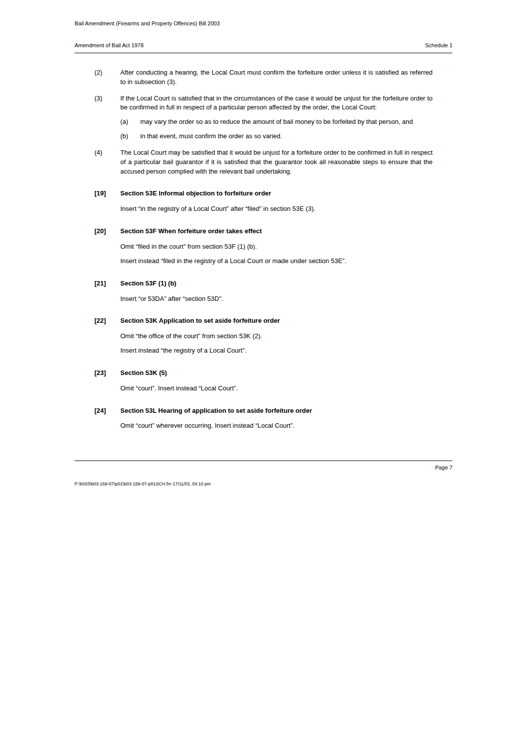Bail Amendment (Firearms and Property Offences) Bill 2003
Amendment of Bail Act 1978 Schedule 1
(2)
After conducting a hearing, the Local Court must confirm the forfeiture order unless it is satisfied as referred to in subsection (3).
(3)
If the Local Court is satisfied that in the circumstances of the case it would be unjust for the forfeiture order to be confirmed in full in respect of a particular person affected by the order, the Local Court:
(a)
may vary the order so as to reduce the amount of bail money to be forfeited by that person, and
(b)
in that event, must confirm the order as so varied.
(4)
The Local Court may be satisfied that it would be unjust for a forfeiture order to be confirmed in full in respect of a particular bail guarantor if it is satisfied that the guarantor took all reasonable steps to ensure that the accused person complied with the relevant bail undertaking.
[19]
Section 53E Informal objection to forfeiture order
Insert “in the registry of a Local Court” after “filed” in section 53E (3).
[20]
Section 53F When forfeiture order takes effect
Omit “filed in the court” from section 53F (1) (b).
Insert instead “filed in the registry of a Local Court or made under section 53E”.
[21]
Section 53F (1) (b)
Insert “or 53DA” after “section 53D”.
[22]
Section 53K Application to set aside forfeiture order
Omit “the office of the court” from section 53K (2).
Insert instead “the registry of a Local Court”.
[23]
Section 53K (5)
Omit “court”. Insert instead “Local Court”.
[24]
Section 53L Hearing of application to set aside forfeiture order
Omit “court” wherever occurring. Insert instead “Local Court”.
Page 7
P:\bi\03\b03-159-07\p01\b03-159-07-p01SCH.fm 17/11/03, 04:10 pm